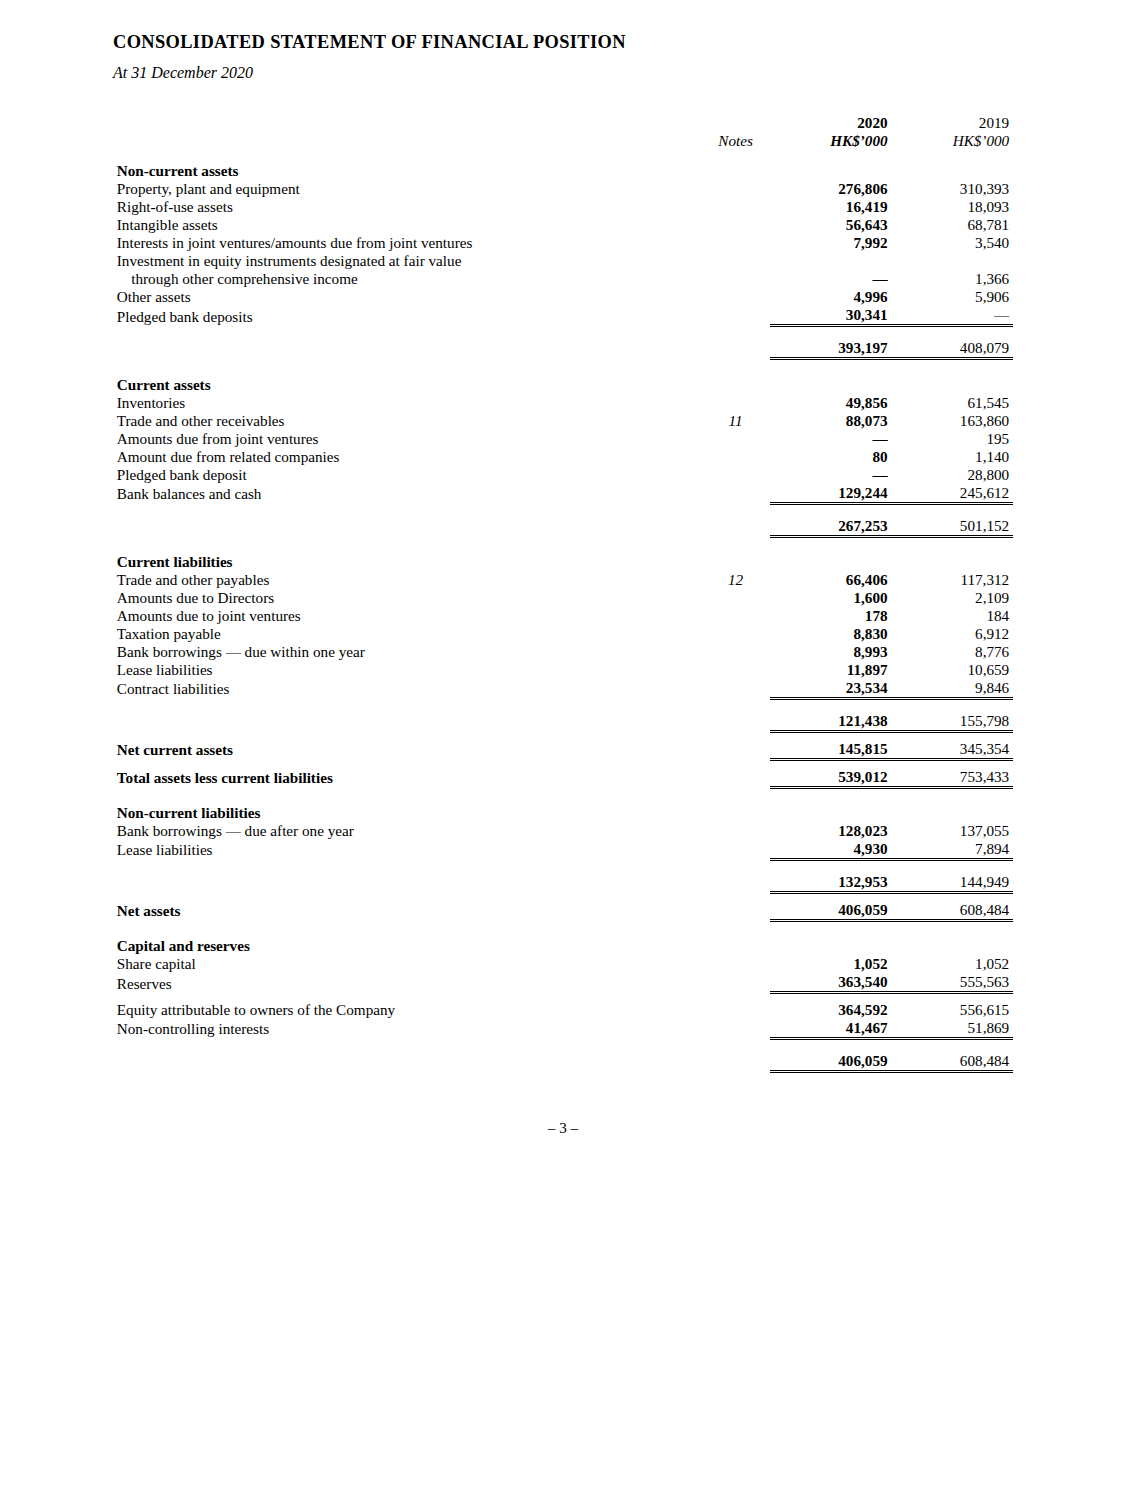CONSOLIDATED STATEMENT OF FINANCIAL POSITION
At 31 December 2020
| | Notes | 2020 HK$’000 | 2019 HK$’000 |
| --- | --- | --- | --- |
| Non-current assets | | | |
| Property, plant and equipment | | 276,806 | 310,393 |
| Right-of-use assets | | 16,419 | 18,093 |
| Intangible assets | | 56,643 | 68,781 |
| Interests in joint ventures/amounts due from joint ventures | | 7,992 | 3,540 |
| Investment in equity instruments designated at fair value | | | |
| through other comprehensive income | | — | 1,366 |
| Other assets | | 4,996 | 5,906 |
| Pledged bank deposits | | 30,341 | — |
| | | 393,197 | 408,079 |
| Current assets | | | |
| Inventories | | 49,856 | 61,545 |
| Trade and other receivables | 11 | 88,073 | 163,860 |
| Amounts due from joint ventures | | — | 195 |
| Amount due from related companies | | 80 | 1,140 |
| Pledged bank deposit | | — | 28,800 |
| Bank balances and cash | | 129,244 | 245,612 |
| | | 267,253 | 501,152 |
| Current liabilities | | | |
| Trade and other payables | 12 | 66,406 | 117,312 |
| Amounts due to Directors | | 1,600 | 2,109 |
| Amounts due to joint ventures | | 178 | 184 |
| Taxation payable | | 8,830 | 6,912 |
| Bank borrowings — due within one year | | 8,993 | 8,776 |
| Lease liabilities | | 11,897 | 10,659 |
| Contract liabilities | | 23,534 | 9,846 |
| | | 121,438 | 155,798 |
| Net current assets | | 145,815 | 345,354 |
| Total assets less current liabilities | | 539,012 | 753,433 |
| Non-current liabilities | | | |
| Bank borrowings — due after one year | | 128,023 | 137,055 |
| Lease liabilities | | 4,930 | 7,894 |
| | | 132,953 | 144,949 |
| Net assets | | 406,059 | 608,484 |
| Capital and reserves | | | |
| Share capital | | 1,052 | 1,052 |
| Reserves | | 363,540 | 555,563 |
| Equity attributable to owners of the Company | | 364,592 | 556,615 |
| Non-controlling interests | | 41,467 | 51,869 |
| | | 406,059 | 608,484 |
– 3 –